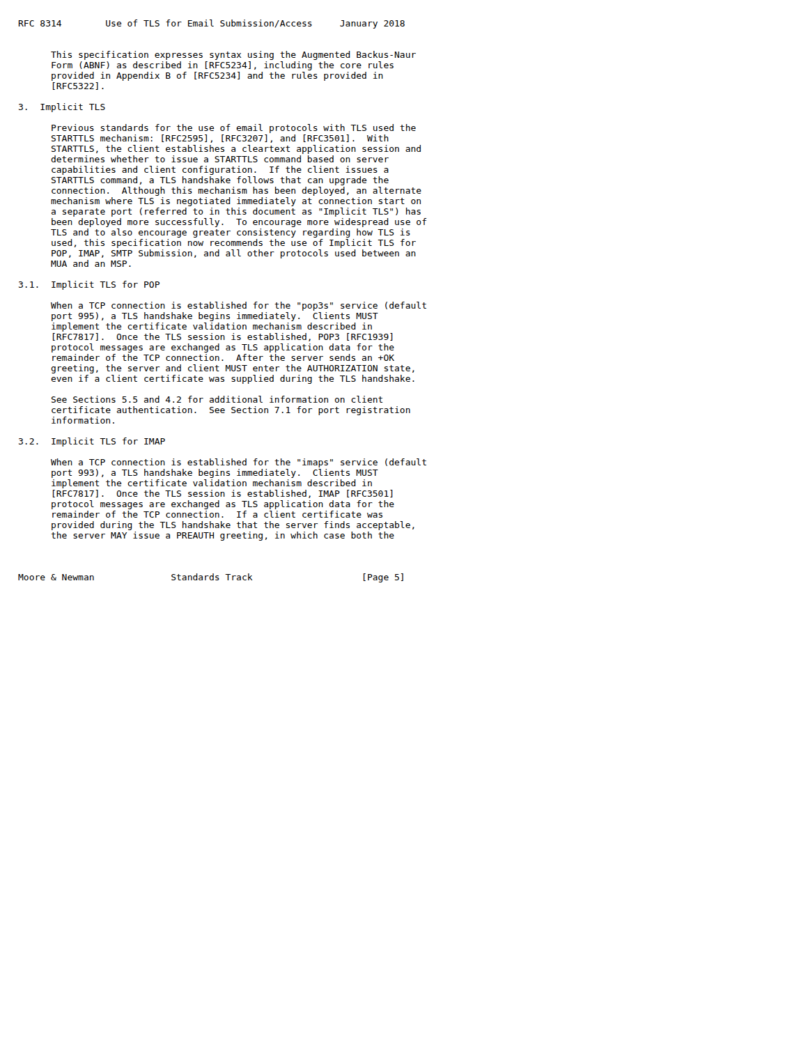RFC 8314 Use of TLS for Email Submission/Access January 2018 This specification expresses syntax using the Augmented Backus-Naur Form (ABNF) as described in [RFC5234], including the core rules provided in Appendix B of [RFC5234] and the rules provided in [RFC5322]. 3. Implicit TLS Previous standards for the use of email protocols with TLS used the STARTTLS mechanism: [RFC2595], [RFC3207], and [RFC3501]. With STARTTLS, the client establishes a cleartext application session and determines whether to issue a STARTTLS command based on server capabilities and client configuration. If the client issues a STARTTLS command, a TLS handshake follows that can upgrade the connection. Although this mechanism has been deployed, an alternate mechanism where TLS is negotiated immediately at connection start on a separate port (referred to in this document as "Implicit TLS") has been deployed more successfully. To encourage more widespread use of TLS and to also encourage greater consistency regarding how TLS is used, this specification now recommends the use of Implicit TLS for POP, IMAP, SMTP Submission, and all other protocols used between an MUA and an MSP. 3.1. Implicit TLS for POP When a TCP connection is established for the "pop3s" service (default port 995), a TLS handshake begins immediately. Clients MUST implement the certificate validation mechanism described in [RFC7817]. Once the TLS session is established, POP3 [RFC1939] protocol messages are exchanged as TLS application data for the remainder of the TCP connection. After the server sends an +OK greeting, the server and client MUST enter the AUTHORIZATION state, even if a client certificate was supplied during the TLS handshake. See Sections 5.5 and 4.2 for additional information on client certificate authentication. See Section 7.1 for port registration information. 3.2. Implicit TLS for IMAP When a TCP connection is established for the "imaps" service (default port 993), a TLS handshake begins immediately. Clients MUST implement the certificate validation mechanism described in [RFC7817]. Once the TLS session is established, IMAP [RFC3501] protocol messages are exchanged as TLS application data for the remainder of the TCP connection. If a client certificate was provided during the TLS handshake that the server finds acceptable, the server MAY issue a PREAUTH greeting, in which case both the Moore & Newman Standards Track [Page 5]